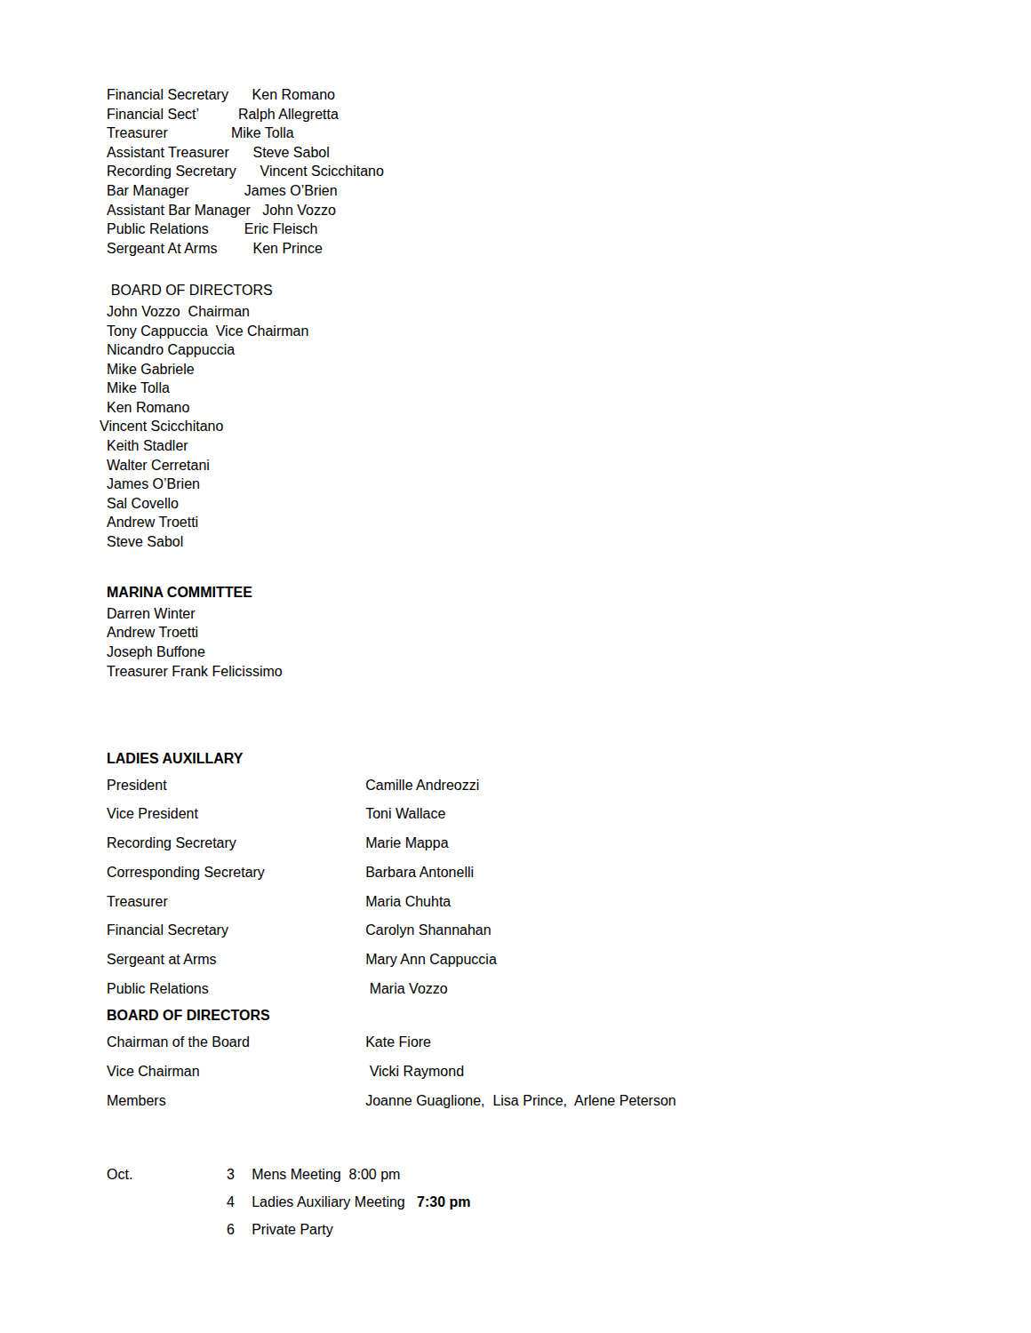Financial Secretary Ken Romano
Financial Sect’ Ralph Allegretta
Treasurer Mike Tolla
Assistant Treasurer Steve Sabol
Recording Secretary Vincent Scicchitano
Bar Manager James O’Brien
Assistant Bar Manager John Vozzo
Public Relations Eric Fleisch
Sergeant At Arms Ken Prince
BOARD OF DIRECTORS
John Vozzo Chairman
Tony Cappuccia Vice Chairman
Nicandro Cappuccia
Mike Gabriele
Mike Tolla
Ken Romano
Vincent Scicchitano
Keith Stadler
Walter Cerretani
James O’Brien
Sal Covello
Andrew Troetti
Steve Sabol
MARINA COMMITTEE
Darren Winter
Andrew Troetti
Joseph Buffone
Treasurer Frank Felicissimo
LADIES AUXILLARY
| President | Camille Andreozzi |
| Vice President | Toni Wallace |
| Recording Secretary | Marie Mappa |
| Corresponding Secretary | Barbara Antonelli |
| Treasurer | Maria Chuhta |
| Financial Secretary | Carolyn Shannahan |
| Sergeant at Arms | Mary Ann Cappuccia |
| Public Relations | Maria Vozzo |
BOARD OF DIRECTORS
| Chairman of the Board | Kate Fiore |
| Vice Chairman | Vicki Raymond |
| Members | Joanne Guaglione, Lisa Prince, Arlene Peterson |
| Oct. | 3 | Mens Meeting 8:00 pm |
| | 4 | Ladies Auxiliary Meeting 7:30 pm |
| | 6 | Private Party |